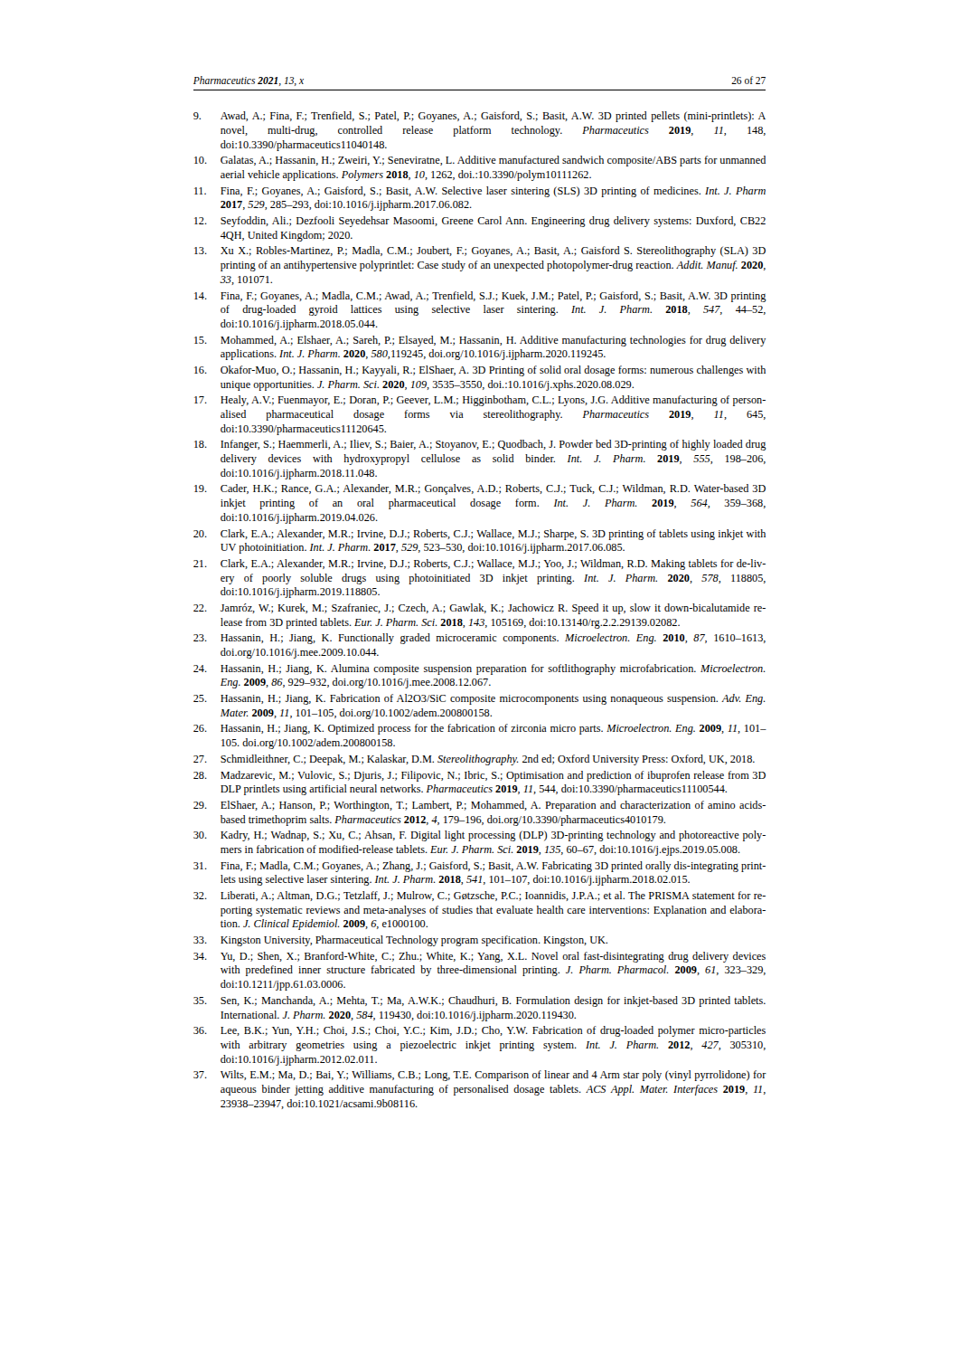Pharmaceutics 2021, 13, x
26 of 27
9. Awad, A.; Fina, F.; Trenfield, S.; Patel, P.; Goyanes, A.; Gaisford, S.; Basit, A.W. 3D printed pellets (mini-printlets): A novel, multi-drug, controlled release platform technology. Pharmaceutics 2019, 11, 148, doi:10.3390/pharmaceutics11040148.
10. Galatas, A.; Hassanin, H.; Zweiri, Y.; Seneviratne, L. Additive manufactured sandwich composite/ABS parts for unmanned aerial vehicle applications. Polymers 2018, 10, 1262, doi.:10.3390/polym10111262.
11. Fina, F.; Goyanes, A.; Gaisford, S.; Basit, A.W. Selective laser sintering (SLS) 3D printing of medicines. Int. J. Pharm 2017, 529, 285–293, doi:10.1016/j.ijpharm.2017.06.082.
12. Seyfoddin, Ali.; Dezfooli Seyedehsar Masoomi, Greene Carol Ann. Engineering drug delivery systems: Duxford, CB22 4QH, United Kingdom; 2020.
13. Xu X.; Robles-Martinez, P.; Madla, C.M.; Joubert, F.; Goyanes, A.; Basit, A.; Gaisford S. Stereolithography (SLA) 3D printing of an antihypertensive polyprintlet: Case study of an unexpected photopolymer-drug reaction. Addit. Manuf. 2020, 33, 101071.
14. Fina, F.; Goyanes, A.; Madla, C.M.; Awad, A.; Trenfield, S.J.; Kuek, J.M.; Patel, P.; Gaisford, S.; Basit, A.W. 3D printing of drug-loaded gyroid lattices using selective laser sintering. Int. J. Pharm. 2018, 547, 44–52, doi:10.1016/j.ijpharm.2018.05.044.
15. Mohammed, A.; Elshaer, A.; Sareh, P.; Elsayed, M.; Hassanin, H. Additive manufacturing technologies for drug delivery applications. Int. J. Pharm. 2020, 580,119245, doi.org/10.1016/j.ijpharm.2020.119245.
16. Okafor-Muo, O.; Hassanin, H.; Kayyali, R.; ElShaer, A. 3D Printing of solid oral dosage forms: numerous challenges with unique opportunities. J. Pharm. Sci. 2020, 109, 3535–3550, doi.:10.1016/j.xphs.2020.08.029.
17. Healy, A.V.; Fuenmayor, E.; Doran, P.; Geever, L.M.; Higginbotham, C.L.; Lyons, J.G. Additive manufacturing of personalised pharmaceutical dosage forms via stereolithography. Pharmaceutics 2019, 11, 645, doi:10.3390/pharmaceutics11120645.
18. Infanger, S.; Haemmerli, A.; Iliev, S.; Baier, A.; Stoyanov, E.; Quodbach, J. Powder bed 3D-printing of highly loaded drug delivery devices with hydroxypropyl cellulose as solid binder. Int. J. Pharm. 2019, 555, 198–206, doi:10.1016/j.ijpharm.2018.11.048.
19. Cader, H.K.; Rance, G.A.; Alexander, M.R.; Gonçalves, A.D.; Roberts, C.J.; Tuck, C.J.; Wildman, R.D. Water-based 3D inkjet printing of an oral pharmaceutical dosage form. Int. J. Pharm. 2019, 564, 359–368, doi:10.1016/j.ijpharm.2019.04.026.
20. Clark, E.A.; Alexander, M.R.; Irvine, D.J.; Roberts, C.J.; Wallace, M.J.; Sharpe, S. 3D printing of tablets using inkjet with UV photoinitiation. Int. J. Pharm. 2017, 529, 523–530, doi:10.1016/j.ijpharm.2017.06.085.
21. Clark, E.A.; Alexander, M.R.; Irvine, D.J.; Roberts, C.J.; Wallace, M.J.; Yoo, J.; Wildman, R.D. Making tablets for de-livery of poorly soluble drugs using photoinitiated 3D inkjet printing. Int. J. Pharm. 2020, 578, 118805, doi:10.1016/j.ijpharm.2019.118805.
22. Jamróz, W.; Kurek, M.; Szafraniec, J.; Czech, A.; Gawlak, K.; Jachowicz R. Speed it up, slow it down-bicalutamide release from 3D printed tablets. Eur. J. Pharm. Sci. 2018, 143, 105169, doi:10.13140/rg.2.2.29139.02082.
23. Hassanin, H.; Jiang, K. Functionally graded microceramic components. Microelectron. Eng. 2010, 87, 1610–1613, doi.org/10.1016/j.mee.2009.10.044.
24. Hassanin, H.; Jiang, K. Alumina composite suspension preparation for softlithography microfabrication. Microelectron. Eng. 2009, 86, 929–932, doi.org/10.1016/j.mee.2008.12.067.
25. Hassanin, H.; Jiang, K. Fabrication of Al2O3/SiC composite microcomponents using nonaqueous suspension. Adv. Eng. Mater. 2009, 11, 101–105, doi.org/10.1002/adem.200800158.
26. Hassanin, H.; Jiang, K. Optimized process for the fabrication of zirconia micro parts. Microelectron. Eng. 2009, 11, 101–105. doi.org/10.1002/adem.200800158.
27. Schmidleithner, C.; Deepak, M.; Kalaskar, D.M. Stereolithography. 2nd ed; Oxford University Press: Oxford, UK, 2018.
28. Madzarevic, M.; Vulovic, S.; Djuris, J.; Filipovic, N.; Ibric, S.; Optimisation and prediction of ibuprofen release from 3D DLP printlets using artificial neural networks. Pharmaceutics 2019, 11, 544, doi:10.3390/pharmaceutics11100544.
29. ElShaer, A.; Hanson, P.; Worthington, T.; Lambert, P.; Mohammed, A. Preparation and characterization of amino acids-based trimethoprim salts. Pharmaceutics 2012, 4, 179–196, doi.org/10.3390/pharmaceutics4010179.
30. Kadry, H.; Wadnap, S.; Xu, C.; Ahsan, F. Digital light processing (DLP) 3D-printing technology and photoreactive polymers in fabrication of modified-release tablets. Eur. J. Pharm. Sci. 2019, 135, 60–67, doi:10.1016/j.ejps.2019.05.008.
31. Fina, F.; Madla, C.M.; Goyanes, A.; Zhang, J.; Gaisford, S.; Basit, A.W. Fabricating 3D printed orally dis-integrating printlets using selective laser sintering. Int. J. Pharm. 2018, 541, 101–107, doi:10.1016/j.ijpharm.2018.02.015.
32. Liberati, A.; Altman, D.G.; Tetzlaff, J.; Mulrow, C.; Gøtzsche, P.C.; Ioannidis, J.P.A.; et al. The PRISMA statement for reporting systematic reviews and meta-analyses of studies that evaluate health care interventions: Explanation and elaboration. J. Clinical Epidemiol. 2009, 6, e1000100.
33. Kingston University, Pharmaceutical Technology program specification. Kingston, UK.
34. Yu, D.; Shen, X.; Branford-White, C.; Zhu.; White, K.; Yang, X.L. Novel oral fast-disintegrating drug delivery devices with predefined inner structure fabricated by three-dimensional printing. J. Pharm. Pharmacol. 2009, 61, 323–329, doi:10.1211/jpp.61.03.0006.
35. Sen, K.; Manchanda, A.; Mehta, T.; Ma, A.W.K.; Chaudhuri, B. Formulation design for inkjet-based 3D printed tablets. International. J. Pharm. 2020, 584, 119430, doi:10.1016/j.ijpharm.2020.119430.
36. Lee, B.K.; Yun, Y.H.; Choi, J.S.; Choi, Y.C.; Kim, J.D.; Cho, Y.W. Fabrication of drug-loaded polymer micro-particles with arbitrary geometries using a piezoelectric inkjet printing system. Int. J. Pharm. 2012, 427, 305310, doi:10.1016/j.ijpharm.2012.02.011.
37. Wilts, E.M.; Ma, D.; Bai, Y.; Williams, C.B.; Long, T.E. Comparison of linear and 4 Arm star poly (vinyl pyrrolidone) for aqueous binder jetting additive manufacturing of personalised dosage tablets. ACS Appl. Mater. Interfaces 2019, 11, 23938–23947, doi:10.1021/acsami.9b08116.